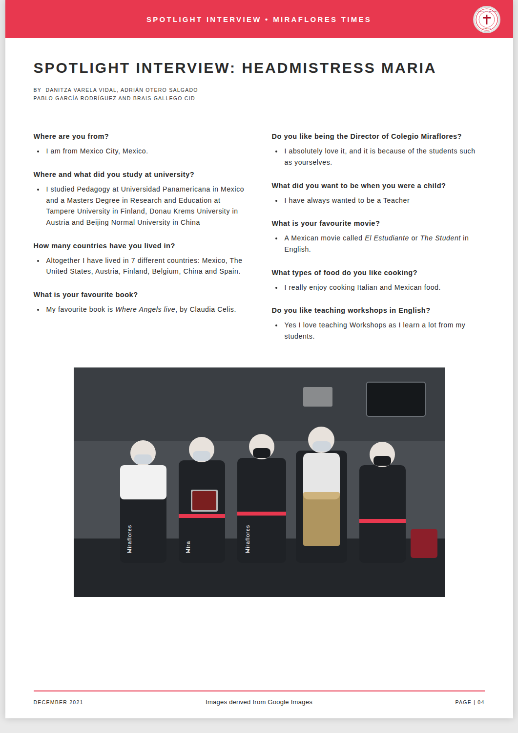Spotlight Interview • Miraflores Times
COLEGIO MIRAFLORES DURANTE
Spotlight Interview: Headmistress Maria
By Danitza Varela Vidal, Adrián Otero Salgado
Pablo García Rodríguez and Brais Gallego Cid
Where are you from?
I am from Mexico City, Mexico.
Where and what did you study at university?
I studied Pedagogy at Universidad Panamericana in Mexico and a Masters Degree in Research and Education at Tampere University in Finland, Donau Krems University in Austria and Beijing Normal University in China
How many countries have you lived in?
Altogether I have lived in 7 different countries: Mexico, The United States, Austria, Finland, Belgium, China and Spain.
What is your favourite book?
My favourite book is Where Angels live, by Claudia Celis.
Do you like being the Director of Colegio Miraflores?
I absolutely love it, and it is because of the students such as yourselves.
What did you want to be when you were a child?
I have always wanted to be a Teacher
What is your favourite movie?
A Mexican movie called El Estudiante or The Student in English.
What types of food do you like cooking?
I really enjoy cooking Italian and Mexican food.
Do you like teaching workshops in English?
Yes I love teaching Workshops as I learn a lot from my students.
Miraflores Mira Miraflores
December 2021
Images derived from Google Images
Page | 04